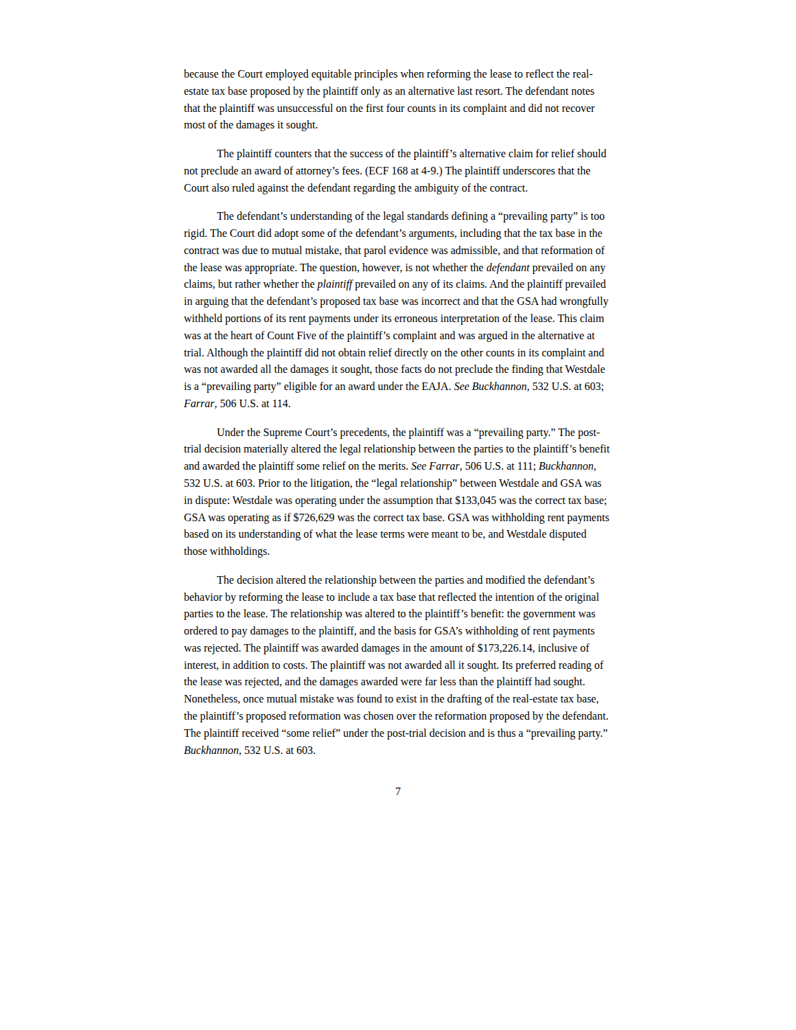because the Court employed equitable principles when reforming the lease to reflect the real-estate tax base proposed by the plaintiff only as an alternative last resort. The defendant notes that the plaintiff was unsuccessful on the first four counts in its complaint and did not recover most of the damages it sought.
The plaintiff counters that the success of the plaintiff’s alternative claim for relief should not preclude an award of attorney’s fees. (ECF 168 at 4-9.) The plaintiff underscores that the Court also ruled against the defendant regarding the ambiguity of the contract.
The defendant’s understanding of the legal standards defining a “prevailing party” is too rigid. The Court did adopt some of the defendant’s arguments, including that the tax base in the contract was due to mutual mistake, that parol evidence was admissible, and that reformation of the lease was appropriate. The question, however, is not whether the defendant prevailed on any claims, but rather whether the plaintiff prevailed on any of its claims. And the plaintiff prevailed in arguing that the defendant’s proposed tax base was incorrect and that the GSA had wrongfully withheld portions of its rent payments under its erroneous interpretation of the lease. This claim was at the heart of Count Five of the plaintiff’s complaint and was argued in the alternative at trial. Although the plaintiff did not obtain relief directly on the other counts in its complaint and was not awarded all the damages it sought, those facts do not preclude the finding that Westdale is a “prevailing party” eligible for an award under the EAJA. See Buckhannon, 532 U.S. at 603; Farrar, 506 U.S. at 114.
Under the Supreme Court’s precedents, the plaintiff was a “prevailing party.” The post-trial decision materially altered the legal relationship between the parties to the plaintiff’s benefit and awarded the plaintiff some relief on the merits. See Farrar, 506 U.S. at 111; Buckhannon, 532 U.S. at 603. Prior to the litigation, the “legal relationship” between Westdale and GSA was in dispute: Westdale was operating under the assumption that $133,045 was the correct tax base; GSA was operating as if $726,629 was the correct tax base. GSA was withholding rent payments based on its understanding of what the lease terms were meant to be, and Westdale disputed those withholdings.
The decision altered the relationship between the parties and modified the defendant’s behavior by reforming the lease to include a tax base that reflected the intention of the original parties to the lease. The relationship was altered to the plaintiff’s benefit: the government was ordered to pay damages to the plaintiff, and the basis for GSA’s withholding of rent payments was rejected. The plaintiff was awarded damages in the amount of $173,226.14, inclusive of interest, in addition to costs. The plaintiff was not awarded all it sought. Its preferred reading of the lease was rejected, and the damages awarded were far less than the plaintiff had sought. Nonetheless, once mutual mistake was found to exist in the drafting of the real-estate tax base, the plaintiff’s proposed reformation was chosen over the reformation proposed by the defendant. The plaintiff received “some relief” under the post-trial decision and is thus a “prevailing party.” Buckhannon, 532 U.S. at 603.
7